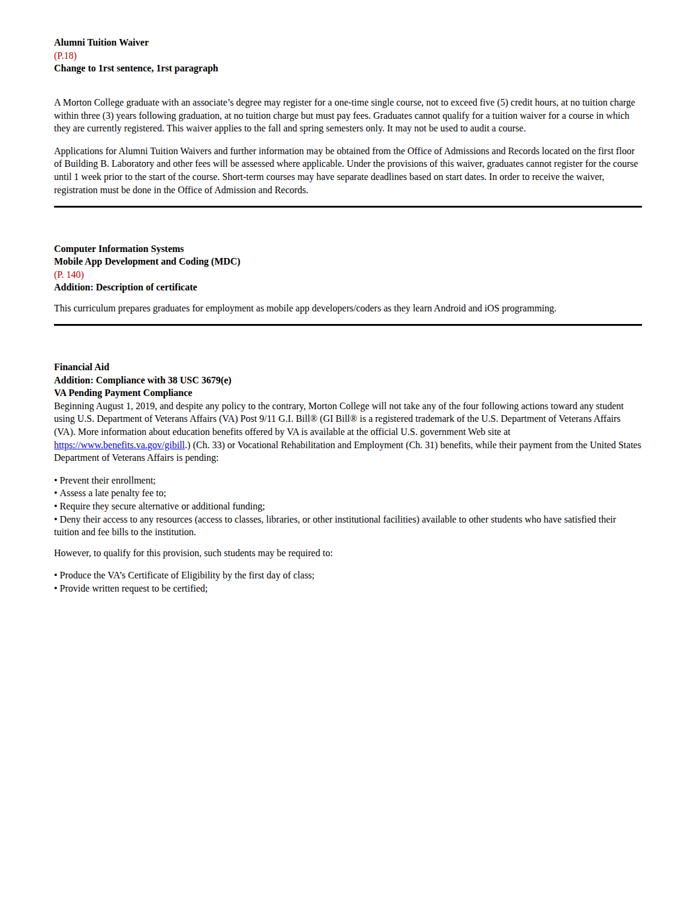Alumni Tuition Waiver
(P.18)
Change to 1rst sentence, 1rst paragraph
A Morton College graduate with an associate’s degree may register for a one-time single course, not to exceed five (5) credit hours, at no tuition charge within three (3) years following graduation, at no tuition charge but must pay fees. Graduates cannot qualify for a tuition waiver for a course in which they are currently registered. This waiver applies to the fall and spring semesters only. It may not be used to audit a course.
Applications for Alumni Tuition Waivers and further information may be obtained from the Office of Admissions and Records located on the first floor of Building B. Laboratory and other fees will be assessed where applicable. Under the provisions of this waiver, graduates cannot register for the course until 1 week prior to the start of the course. Short-term courses may have separate deadlines based on start dates. In order to receive the waiver, registration must be done in the Office of Admission and Records.
Computer Information Systems
Mobile App Development and Coding (MDC)
(P. 140)
Addition: Description of certificate
This curriculum prepares graduates for employment as mobile app developers/coders as they learn Android and iOS programming.
Financial Aid
Addition: Compliance with 38 USC 3679(e)
VA Pending Payment Compliance
Beginning August 1, 2019, and despite any policy to the contrary, Morton College will not take any of the four following actions toward any student using U.S. Department of Veterans Affairs (VA) Post 9/11 G.I. Bill® (GI Bill® is a registered trademark of the U.S. Department of Veterans Affairs (VA). More information about education benefits offered by VA is available at the official U.S. government Web site at https://www.benefits.va.gov/gibill.) (Ch. 33) or Vocational Rehabilitation and Employment (Ch. 31) benefits, while their payment from the United States Department of Veterans Affairs is pending:
Prevent their enrollment;
Assess a late penalty fee to;
Require they secure alternative or additional funding;
Deny their access to any resources (access to classes, libraries, or other institutional facilities) available to other students who have satisfied their tuition and fee bills to the institution.
However, to qualify for this provision, such students may be required to:
Produce the VA’s Certificate of Eligibility by the first day of class;
Provide written request to be certified;